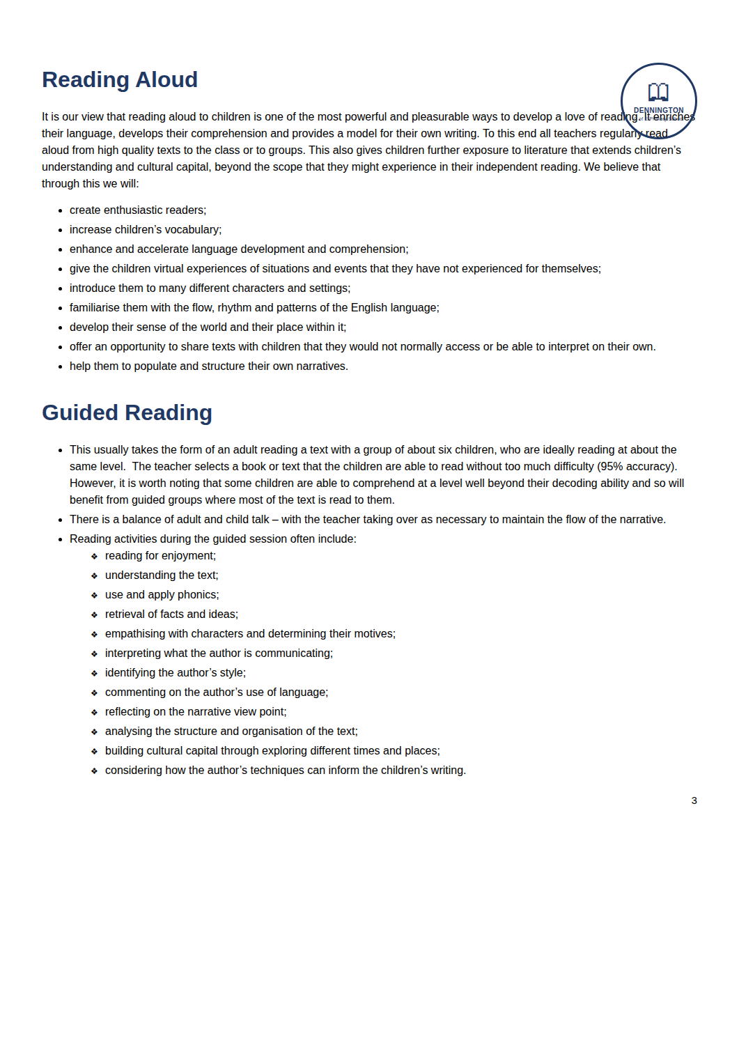🕮
DENNINGTON
C of E Primary School
Reading Aloud
It is our view that reading aloud to children is one of the most powerful and pleasurable ways to develop a love of reading. It enriches their language, develops their comprehension and provides a model for their own writing. To this end all teachers regularly read aloud from high quality texts to the class or to groups. This also gives children further exposure to literature that extends children’s understanding and cultural capital, beyond the scope that they might experience in their independent reading. We believe that through this we will:
create enthusiastic readers;
increase children’s vocabulary;
enhance and accelerate language development and comprehension;
give the children virtual experiences of situations and events that they have not experienced for themselves;
introduce them to many different characters and settings;
familiarise them with the flow, rhythm and patterns of the English language;
develop their sense of the world and their place within it;
offer an opportunity to share texts with children that they would not normally access or be able to interpret on their own.
help them to populate and structure their own narratives.
Guided Reading
This usually takes the form of an adult reading a text with a group of about six children, who are ideally reading at about the same level. The teacher selects a book or text that the children are able to read without too much difficulty (95% accuracy). However, it is worth noting that some children are able to comprehend at a level well beyond their decoding ability and so will benefit from guided groups where most of the text is read to them.
There is a balance of adult and child talk – with the teacher taking over as necessary to maintain the flow of the narrative.
Reading activities during the guided session often include:
reading for enjoyment;
understanding the text;
use and apply phonics;
retrieval of facts and ideas;
empathising with characters and determining their motives;
interpreting what the author is communicating;
identifying the author’s style;
commenting on the author’s use of language;
reflecting on the narrative view point;
analysing the structure and organisation of the text;
building cultural capital through exploring different times and places;
considering how the author’s techniques can inform the children’s writing.
3